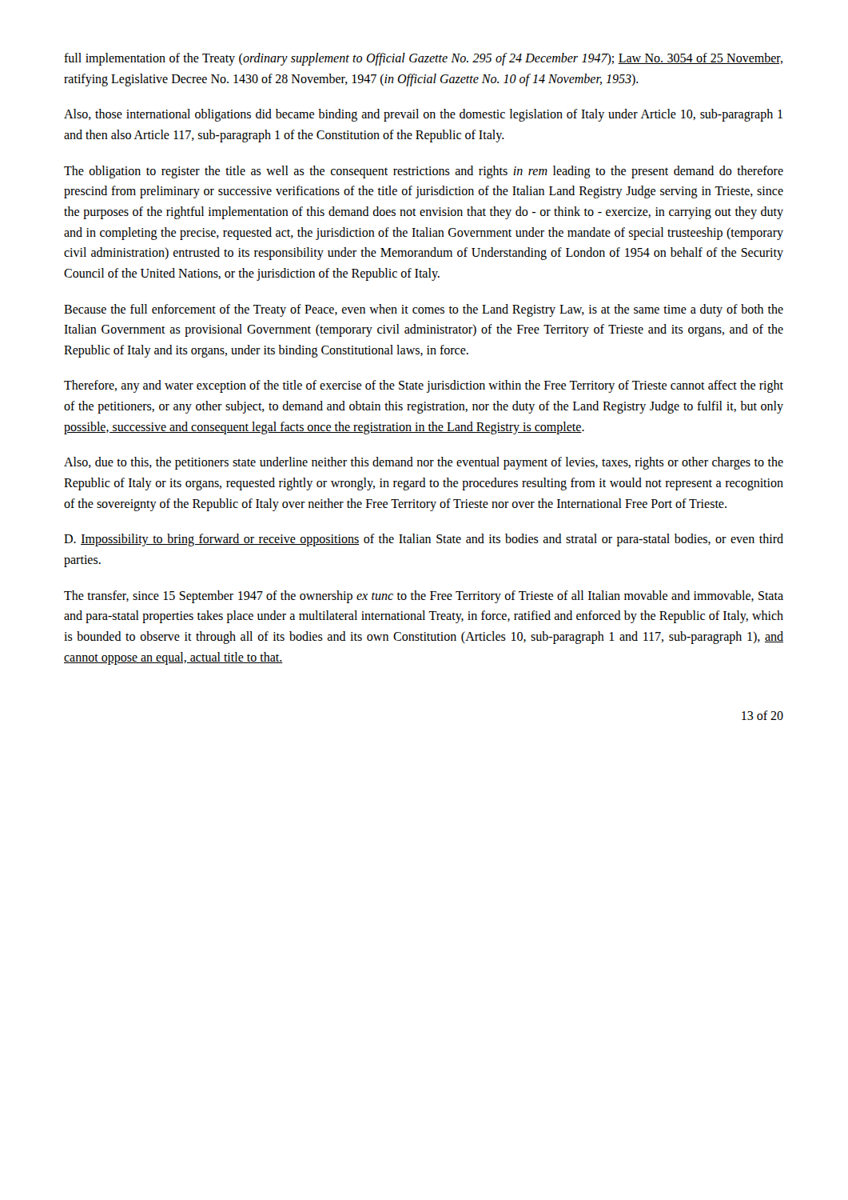full implementation of the Treaty (ordinary supplement to Official Gazette No. 295 of 24 December 1947); Law No. 3054 of 25 November, ratifying Legislative Decree No. 1430 of 28 November, 1947 (in Official Gazette No. 10 of 14 November, 1953).
Also, those international obligations did became binding and prevail on the domestic legislation of Italy under Article 10, sub-paragraph 1 and then also Article 117, sub-paragraph 1 of the Constitution of the Republic of Italy.
The obligation to register the title as well as the consequent restrictions and rights in rem leading to the present demand do therefore prescind from preliminary or successive verifications of the title of jurisdiction of the Italian Land Registry Judge serving in Trieste, since the purposes of the rightful implementation of this demand does not envision that they do - or think to - exercize, in carrying out they duty and in completing the precise, requested act, the jurisdiction of the Italian Government under the mandate of special trusteeship (temporary civil administration) entrusted to its responsibility under the Memorandum of Understanding of London of 1954 on behalf of the Security Council of the United Nations, or the jurisdiction of the Republic of Italy.
Because the full enforcement of the Treaty of Peace, even when it comes to the Land Registry Law, is at the same time a duty of both the Italian Government as provisional Government (temporary civil administrator) of the Free Territory of Trieste and its organs, and of the Republic of Italy and its organs, under its binding Constitutional laws, in force.
Therefore, any and water exception of the title of exercise of the State jurisdiction within the Free Territory of Trieste cannot affect the right of the petitioners, or any other subject, to demand and obtain this registration, nor the duty of the Land Registry Judge to fulfil it, but only possible, successive and consequent legal facts once the registration in the Land Registry is complete.
Also, due to this, the petitioners state underline neither this demand nor the eventual payment of levies, taxes, rights or other charges to the Republic of Italy or its organs, requested rightly or wrongly, in regard to the procedures resulting from it would not represent a recognition of the sovereignty of the Republic of Italy over neither the Free Territory of Trieste nor over the International Free Port of Trieste.
D. Impossibility to bring forward or receive oppositions of the Italian State and its bodies and stratal or para-statal bodies, or even third parties.
The transfer, since 15 September 1947 of the ownership ex tunc to the Free Territory of Trieste of all Italian movable and immovable, Stata and para-statal properties takes place under a multilateral international Treaty, in force, ratified and enforced by the Republic of Italy, which is bounded to observe it through all of its bodies and its own Constitution (Articles 10, sub-paragraph 1 and 117, sub-paragraph 1), and cannot oppose an equal, actual title to that.
13 of 20